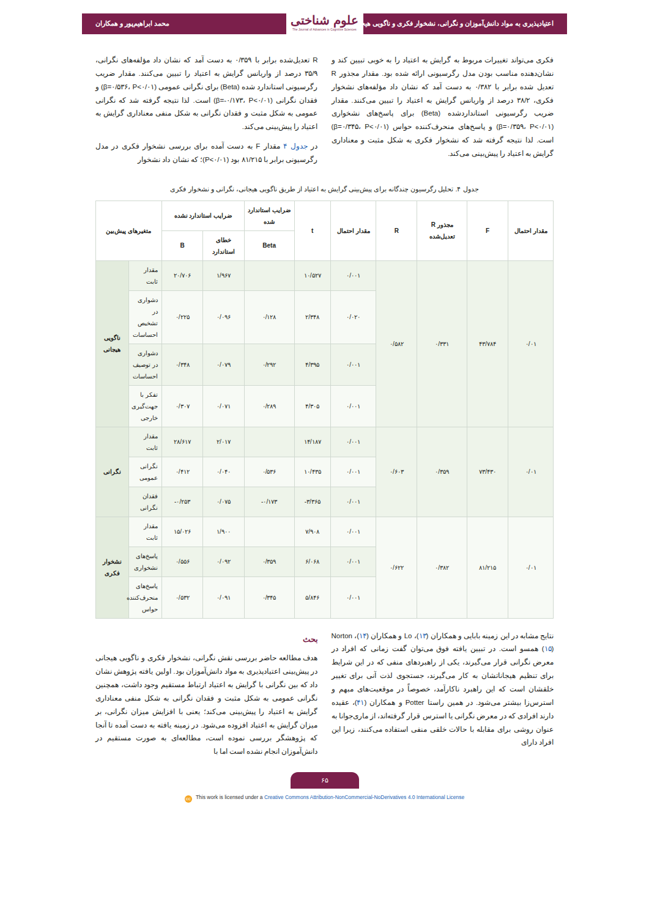اعتیادپذیری به مواد دانش‌آموزان و نگرانی، نشخوار فکری و ناگویی هیجانی
محمد ابراهیم‌پور و همکاران
علوم شناختی
The Journal of Advances in Cognitive Sciences
فکری می‌تواند تغییرات مربوط به گرایش به اعتیاد را به خوبی تبیین کند و نشان‌دهنده مناسب بودن مدل رگرسیونی ارائه شده بود. مقدار مجذور R تعدیل شده برابر با ۰/۳۸۲ به دست آمد که نشان داد مؤلفه‌های نشخوار فکری، ۳۸/۲ درصد از واریانس گرایش به اعتیاد را تبیین می‌کنند. مقدار ضریب رگرسیونی استانداردشده (Beta) برای پاسخ‌های نشخواری (β=۰/۳۵۹، P<۰/۰۱) و پاسخ‌های منحرف‌کننده حواس (β=۰/۳۴۵، P<۰/۰۱) است. لذا نتیجه گرفته شد که نشخوار فکری به شکل مثبت و معناداری گرایش به اعتیاد را پیش‌بینی می‌کند.
R تعدیل‌شده برابر با ۰/۳۵۹ به دست آمد که نشان داد مؤلفه‌های نگرانی، ۳۵/۹ درصد از واریانس گرایش به اعتیاد را تبیین می‌کنند. مقدار ضریب رگرسیونی استاندارد شده (Beta) برای نگرانی عمومی (β=۰/۵۳۶، P<۰/۰۱) و فقدان نگرانی (β=-۰/۱۷۳، P<۰/۰۱) است. لذا نتیجه گرفته شد که نگرانی عمومی به شکل مثبت و فقدان نگرانی به شکل منفی معناداری گرایش به اعتیاد را پیش‌بینی می‌کند.
در جدول ۴ مقدار F به دست آمده برای بررسی نشخوار فکری در مدل رگرسیونی برابر با ۸۱/۲۱۵ بود (P<۰/۰۱)؛ که نشان داد نشخوار
جدول ۴. تحلیل رگرسیون چندگانه برای پیش‌بینی گرایش به اعتیاد از طریق ناگویی هیجانی، نگرانی و نشخوار فکری
| مقدار احتمال | F | مجذور R تعدیل‌شده | R | مقدار احتمال | t | ضرایب استاندارد شده | ضرایب استاندارد نشده | متغیرهای پیش‌بین |
| --- | --- | --- | --- | --- | --- | --- | --- | --- |
| Beta | خطای استاندارد | B |
| ۰/۰۱ | ۴۳/۷۸۴ | ۰/۳۳۱ | ۰/۵۸۲ | ۰/۰۰۱ | ۱۰/۵۲۷ | | ۱/۹۶۷ | ۲۰/۷۰۶ | مقدار ثابت | ناگویی هیجانی |
| ۰/۰۲۰ | ۲/۳۴۸ | ۰/۱۲۸ | ۰/۰۹۶ | ۰/۲۲۵ | دشواری در تشخیص احساسات |
| ۰/۰۰۱ | ۴/۳۹۵ | ۰/۲۹۲ | ۰/۰۷۹ | ۰/۳۴۸ | دشواری در توصیف احساسات |
| ۰/۰۰۱ | ۴/۳۰۵ | ۰/۲۸۹ | ۰/۰۷۱ | ۰/۳۰۷ | تفکر با جهت‌گیری خارجی |
| ۰/۰۱ | ۷۳/۴۳۰ | ۰/۳۵۹ | ۰/۶۰۳ | ۰/۰۰۱ | ۱۴/۱۸۷ | | ۲/۰۱۷ | ۲۸/۶۱۷ | مقدار ثابت | نگرانی |
| ۰/۰۰۱ | ۱۰/۴۳۵ | ۰/۵۳۶ | ۰/۰۴۰ | ۰/۴۱۲ | نگرانی عمومی |
| ۰/۰۰۱ | -۳/۳۶۵ | -۰/۱۷۳ | ۰/۰۷۵ | -۰/۲۵۳ | فقدان نگرانی |
| ۰/۰۱ | ۸۱/۲۱۵ | ۰/۳۸۲ | ۰/۶۲۲ | ۰/۰۰۱ | ۷/۹۰۸ | | ۱/۹۰۰ | ۱۵/۰۲۶ | مقدار ثابت | نشخوار فکری |
| ۰/۰۰۱ | ۶/۰۶۸ | ۰/۳۵۹ | ۰/۰۹۲ | ۰/۵۵۶ | پاسخ‌های نشخواری |
| ۰/۰۰۱ | ۵/۸۴۶ | ۰/۳۴۵ | ۰/۰۹۱ | ۰/۵۳۲ | پاسخ‌های منحرف‌کننده حواس |
نتایج مشابه در این زمینه بابایی و همکاران (۱۳)، Lo و همکاران (۱۴)، Norton (۱۵) همسو است. در تبیین یافته فوق می‌توان گفت زمانی که افراد در معرض نگرانی قرار می‌گیرند، یکی از راهبردهای منفی که در این شرایط برای تنظیم هیجاناتشان به کار می‌گیرند، جستجوی لذت آنی برای تغییر خلقشان است که این راهبرد ناکارآمد، خصوصاً در موقعیت‌های مبهم و استرس‌زا بیشتر می‌شود. در همین راستا Potter و همکاران (۴۱)، عقیده دارند افرادی که در معرض نگرانی یا استرس قرار گرفته‌اند، از ماری‌جوانا به عنوان روشی برای مقابله با حالات خلقی منفی استفاده می‌کنند، زیرا این افراد دارای
بحث
هدف مطالعه حاضر بررسی نقش نگرانی، نشخوار فکری و ناگویی هیجانی در پیش‌بینی اعتیادپذیری به مواد دانش‌آموزان بود. اولین یافته پژوهش نشان داد که بین نگرانی با گرایش به اعتیاد ارتباط مستقیم وجود داشت، همچنین نگرانی عمومی به شکل مثبت و فقدان نگرانی به شکل منفی معناداری گرایش به اعتیاد را پیش‌بینی می‌کند؛ یعنی با افزایش میزان نگرانی، بر میزان گرایش به اعتیاد افزوده می‌شود. در زمینه یافته به دست آمده تا آنجا که پژوهشگر بررسی نموده است، مطالعه‌ای به صورت مستقیم در دانش‌آموزان انجام نشده است اما با
۶۵
cc This work is licensed under a Creative Commons Attribution-NonCommercial-NoDerivatives 4.0 International License